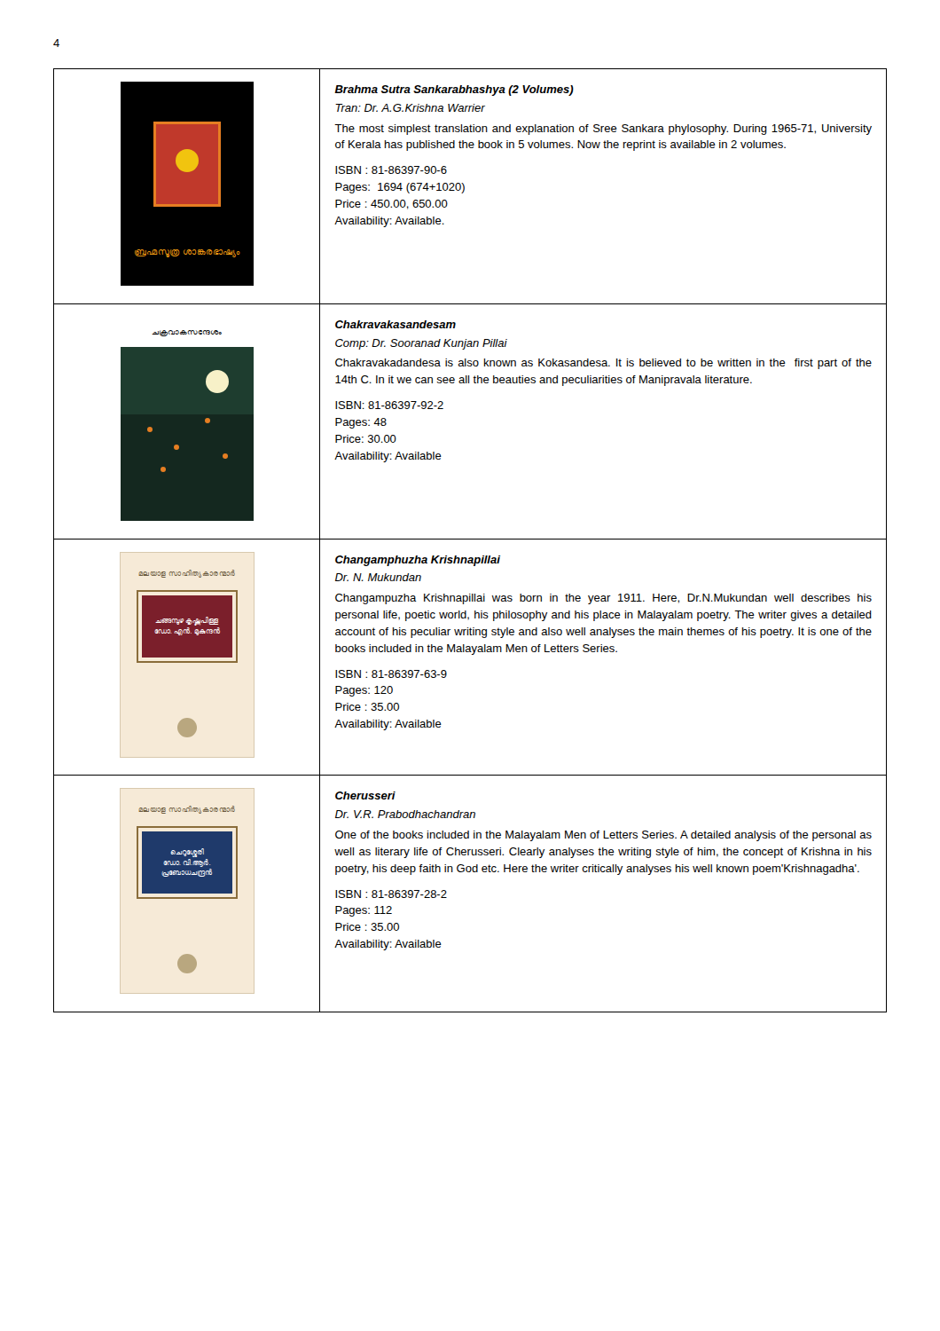4
| ബ്രഹ്മസൂത്ര ശാങ്കരഭാഷ്യം | Brahma Sutra Sankarabhashya (2 Volumes) Tran: Dr. A.G.Krishna Warrier The most simplest translation and explanation of Sree Sankara phylosophy. During 1965-71, University of Kerala has published the book in 5 volumes. Now the reprint is available in 2 volumes. ISBN : 81-86397-90-6 Pages: 1694 (674+1020) Price : 450.00, 650.00 Availability: Available. |
| ചക്രവാകസന്ദേശം | Chakravakasandesam Comp: Dr. Sooranad Kunjan Pillai Chakravakadandesa is also known as Kokasandesa. It is believed to be written in the first part of the 14th C. In it we can see all the beauties and peculiarities of Manipravala literature. ISBN: 81-86397-92-2 Pages: 48 Price: 30.00 Availability: Available |
| മലയാള സാഹിത്യകാരന്മാർ ചങ്ങമ്പുഴ കൃഷ്ണപിള്ള ഡോ. എൻ. മുകുന്ദൻ | Changamphuzha Krishnapillai Dr. N. Mukundan Changampuzha Krishnapillai was born in the year 1911. Here, Dr.N.Mukundan well describes his personal life, poetic world, his philosophy and his place in Malayalam poetry. The writer gives a detailed account of his peculiar writing style and also well analyses the main themes of his poetry. It is one of the books included in the Malayalam Men of Letters Series. ISBN : 81-86397-63-9 Pages: 120 Price : 35.00 Availability: Available |
| മലയാള സാഹിത്യകാരന്മാർ ചെറുശ്ശേരി ഡോ. വി.ആർ. പ്രബോധചന്ദ്രൻ | Cherusseri Dr. V.R. Prabodhachandran One of the books included in the Malayalam Men of Letters Series. A detailed analysis of the personal as well as literary life of Cherusseri. Clearly analyses the writing style of him, the concept of Krishna in his poetry, his deep faith in God etc. Here the writer critically analyses his well known poem'Krishnagadha'. ISBN : 81-86397-28-2 Pages: 112 Price : 35.00 Availability: Available |